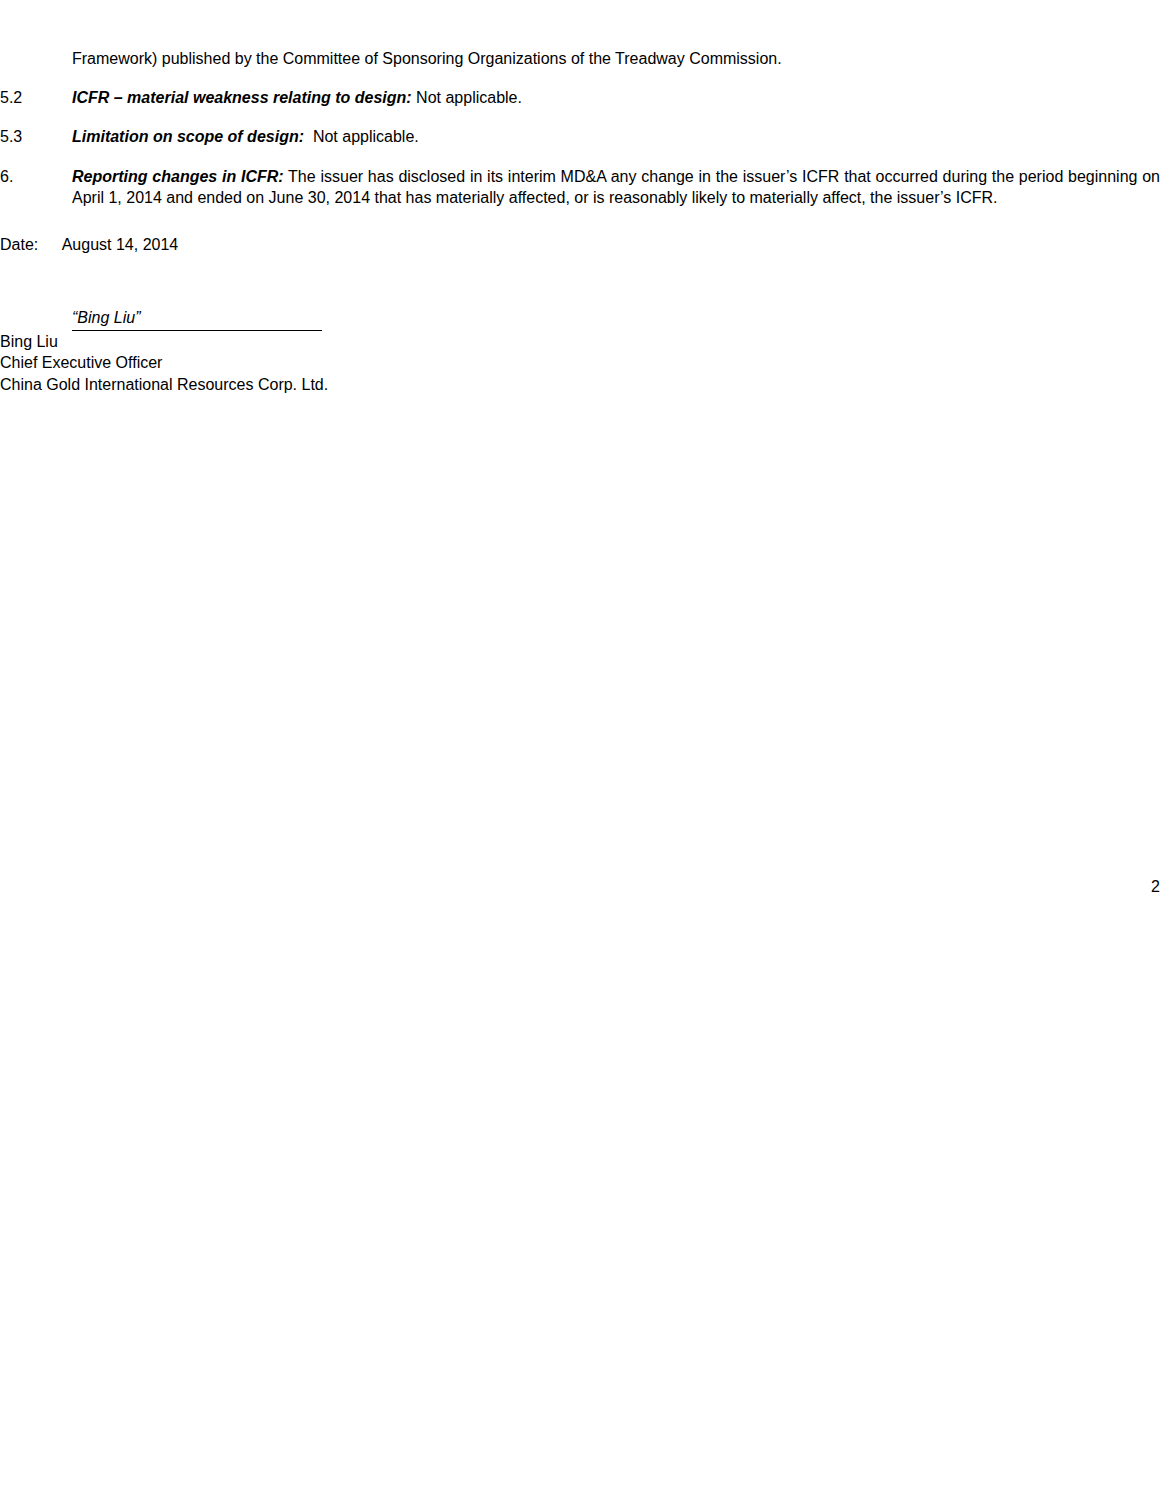Framework) published by the Committee of Sponsoring Organizations of the Treadway Commission.
5.2
ICFR – material weakness relating to design: Not applicable.
5.3
Limitation on scope of design: Not applicable.
6.
Reporting changes in ICFR: The issuer has disclosed in its interim MD&A any change in the issuer’s ICFR that occurred during the period beginning on April 1, 2014 and ended on June 30, 2014 that has materially affected, or is reasonably likely to materially affect, the issuer’s ICFR.
Date: August 14, 2014
“Bing Liu”
Bing Liu
Chief Executive Officer
China Gold International Resources Corp. Ltd.
2